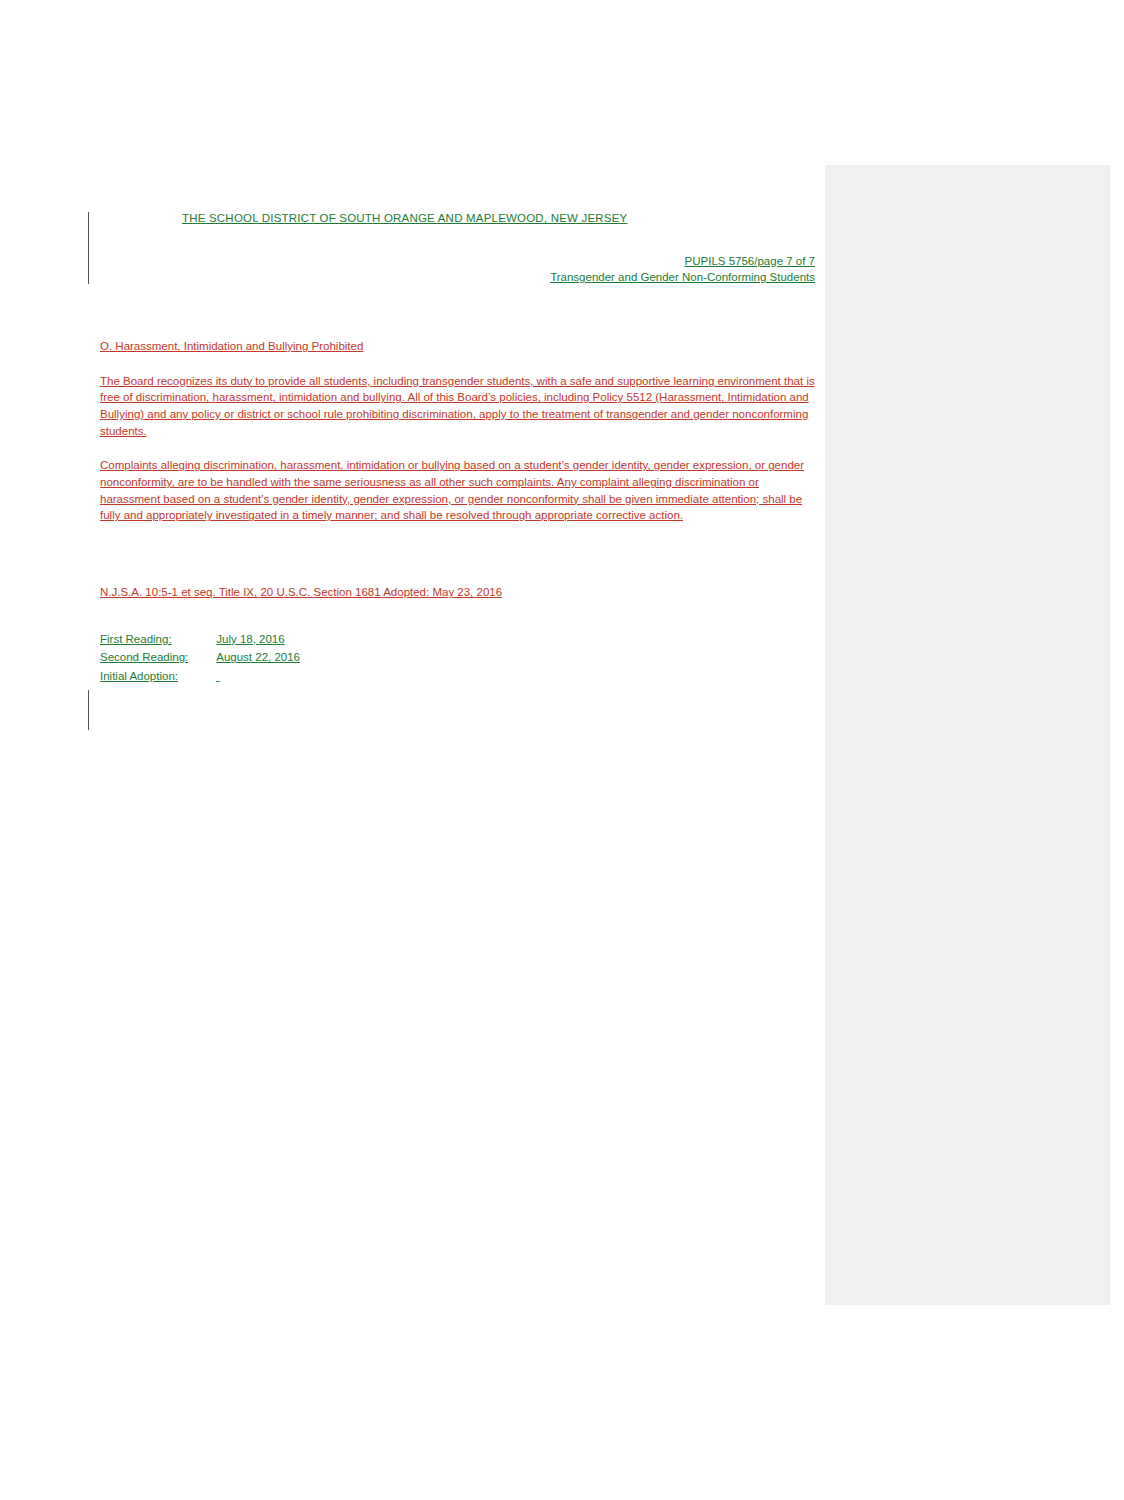THE SCHOOL DISTRICT OF SOUTH ORANGE AND MAPLEWOOD, NEW JERSEY
PUPILS 5756/page 7 of 7
Transgender and Gender Non-Conforming Students
O. Harassment, Intimidation and Bullying Prohibited
The Board recognizes its duty to provide all students, including transgender students, with a safe and supportive learning environment that is free of discrimination, harassment, intimidation and bullying. All of this Board’s policies, including Policy 5512 (Harassment, Intimidation and Bullying) and any policy or district or school rule prohibiting discrimination, apply to the treatment of transgender and gender nonconforming students.
Complaints alleging discrimination, harassment, intimidation or bullying based on a student’s gender identity, gender expression, or gender nonconformity, are to be handled with the same seriousness as all other such complaints. Any complaint alleging discrimination or harassment based on a student’s gender identity, gender expression, or gender nonconformity shall be given immediate attention; shall be fully and appropriately investigated in a timely manner; and shall be resolved through appropriate corrective action.
N.J.S.A. 10:5-1 et seq. Title IX, 20 U.S.C. Section 1681 Adopted: May 23, 2016
| First Reading: | July 18, 2016 |
| Second Reading: | August 22, 2016 |
| Initial Adoption: | |